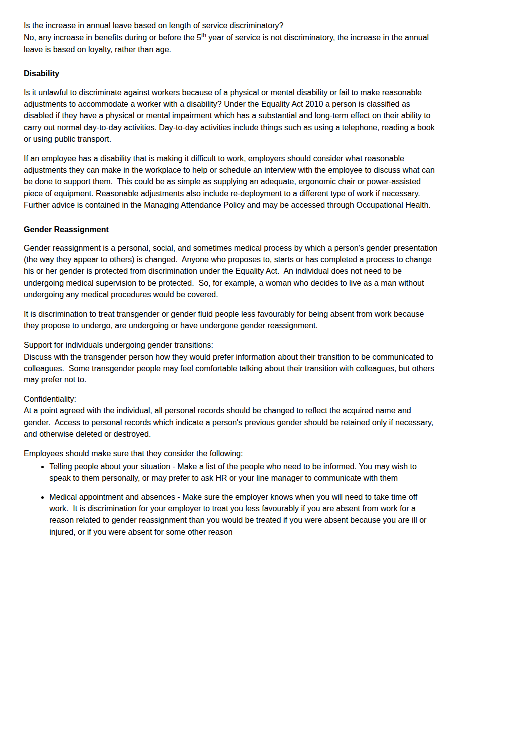Is the increase in annual leave based on length of service discriminatory?
No, any increase in benefits during or before the 5th year of service is not discriminatory, the increase in the annual leave is based on loyalty, rather than age.
Disability
Is it unlawful to discriminate against workers because of a physical or mental disability or fail to make reasonable adjustments to accommodate a worker with a disability? Under the Equality Act 2010 a person is classified as disabled if they have a physical or mental impairment which has a substantial and long-term effect on their ability to carry out normal day-to-day activities. Day-to-day activities include things such as using a telephone, reading a book or using public transport.
If an employee has a disability that is making it difficult to work, employers should consider what reasonable adjustments they can make in the workplace to help or schedule an interview with the employee to discuss what can be done to support them. This could be as simple as supplying an adequate, ergonomic chair or power-assisted piece of equipment. Reasonable adjustments also include re-deployment to a different type of work if necessary. Further advice is contained in the Managing Attendance Policy and may be accessed through Occupational Health.
Gender Reassignment
Gender reassignment is a personal, social, and sometimes medical process by which a person's gender presentation (the way they appear to others) is changed. Anyone who proposes to, starts or has completed a process to change his or her gender is protected from discrimination under the Equality Act. An individual does not need to be undergoing medical supervision to be protected. So, for example, a woman who decides to live as a man without undergoing any medical procedures would be covered.
It is discrimination to treat transgender or gender fluid people less favourably for being absent from work because they propose to undergo, are undergoing or have undergone gender reassignment.
Support for individuals undergoing gender transitions:
Discuss with the transgender person how they would prefer information about their transition to be communicated to colleagues. Some transgender people may feel comfortable talking about their transition with colleagues, but others may prefer not to.
Confidentiality:
At a point agreed with the individual, all personal records should be changed to reflect the acquired name and gender. Access to personal records which indicate a person's previous gender should be retained only if necessary, and otherwise deleted or destroyed.
Employees should make sure that they consider the following:
Telling people about your situation - Make a list of the people who need to be informed. You may wish to speak to them personally, or may prefer to ask HR or your line manager to communicate with them
Medical appointment and absences - Make sure the employer knows when you will need to take time off work. It is discrimination for your employer to treat you less favourably if you are absent from work for a reason related to gender reassignment than you would be treated if you were absent because you are ill or injured, or if you were absent for some other reason